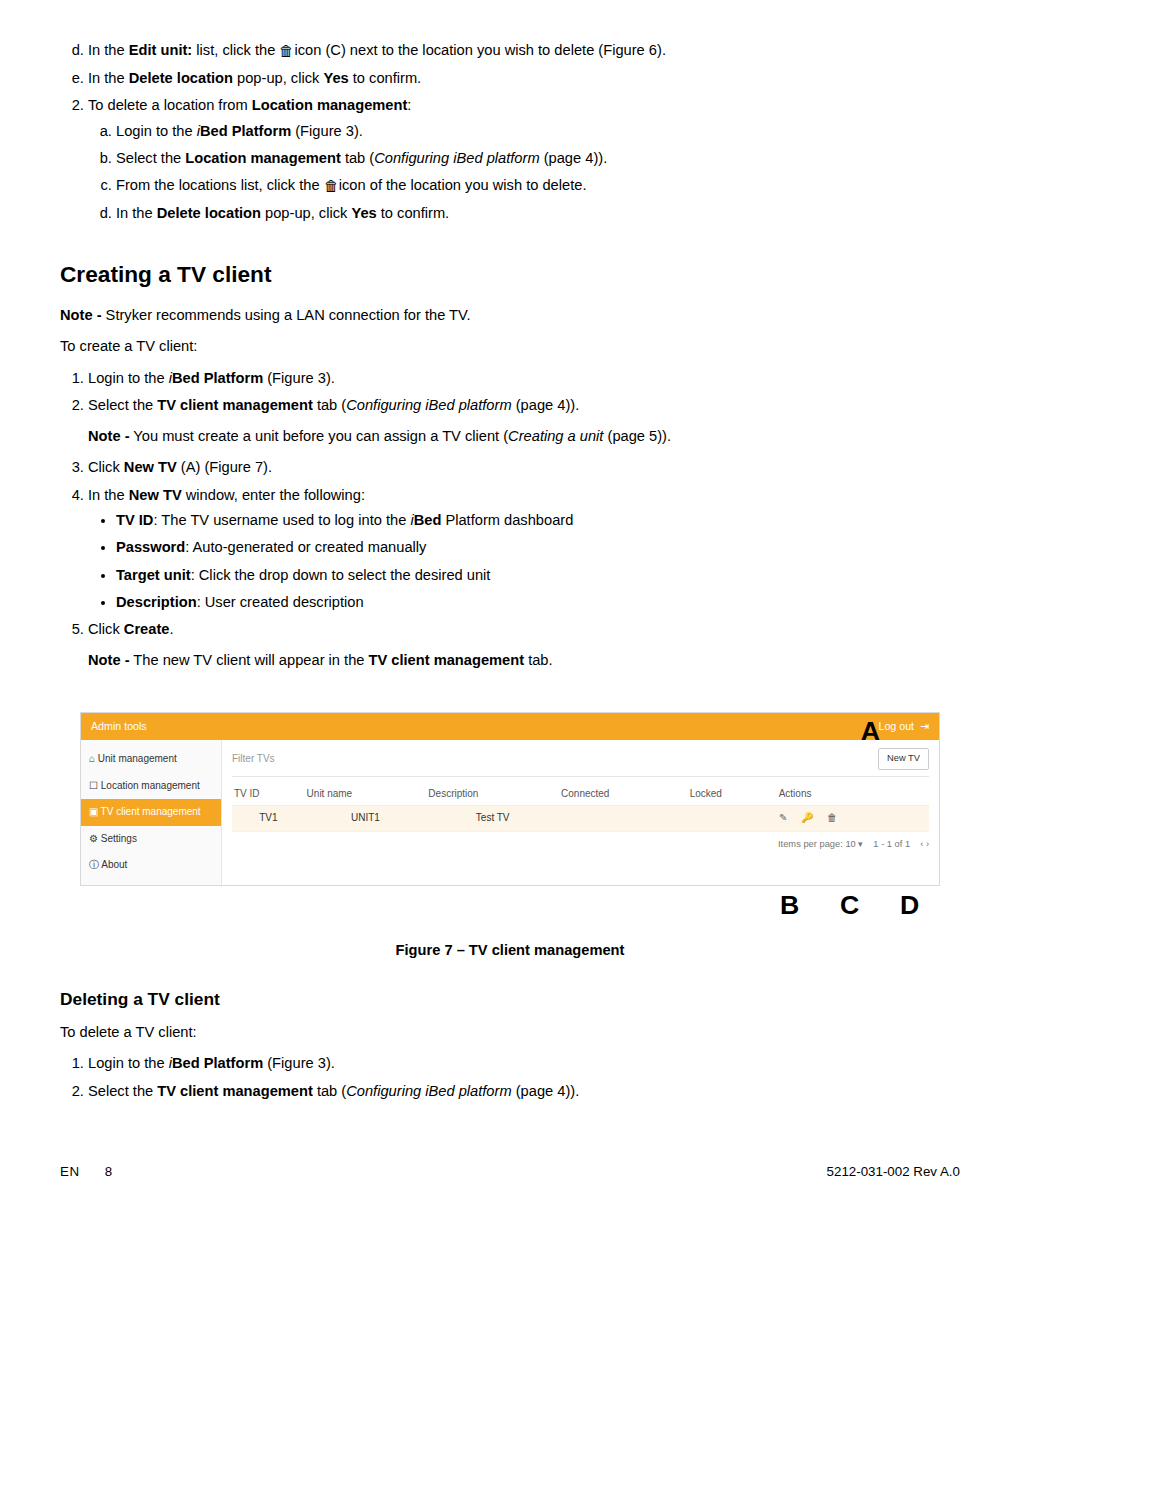In the Edit unit: list, click the 🗑 icon (C) next to the location you wish to delete (Figure 6).
In the Delete location pop-up, click Yes to confirm.
To delete a location from Location management:
Login to the iBed Platform (Figure 3).
Select the Location management tab (Configuring iBed platform (page 4)).
From the locations list, click the 🗑 icon of the location you wish to delete.
In the Delete location pop-up, click Yes to confirm.
Creating a TV client
Note - Stryker recommends using a LAN connection for the TV.
To create a TV client:
Login to the iBed Platform (Figure 3).
Select the TV client management tab (Configuring iBed platform (page 4)).
Note - You must create a unit before you can assign a TV client (Creating a unit (page 5)).
Click New TV (A) (Figure 7).
In the New TV window, enter the following:
TV ID: The TV username used to log into the iBed Platform dashboard
Password: Auto-generated or created manually
Target unit: Click the drop down to select the desired unit
Description: User created description
Click Create.
Note - The new TV client will appear in the TV client management tab.
A
Admin tools Log out ⇥
⌂ Unit management
☐ Location management
▣ TV client management
⚙ Settings
ⓘ About
Filter TVs New TV
| TV ID | Unit name | Description | Connected | Locked | Actions |
| --- | --- | --- | --- | --- | --- |
| TV1 | UNIT1 | Test TV | | | ✎ 🔑 🗑 |
Items per page: 10 ▾ 1 - 1 of 1 ‹ ›
B
C
D
Figure 7 – TV client management
Deleting a TV client
To delete a TV client:
Login to the iBed Platform (Figure 3).
Select the TV client management tab (Configuring iBed platform (page 4)).
EN 8
5212-031-002 Rev A.0